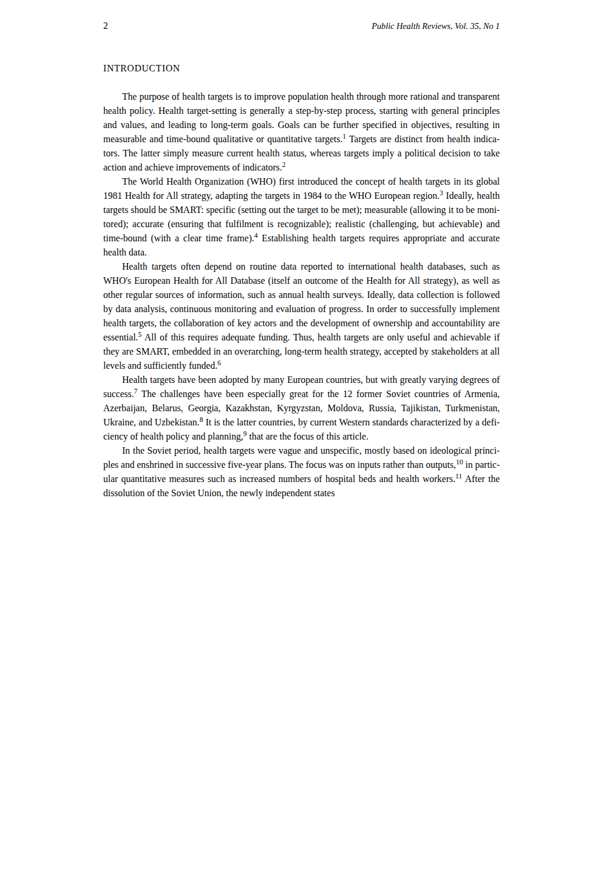2 Public Health Reviews, Vol. 35, No 1
INTRODUCTION
The purpose of health targets is to improve population health through more rational and transparent health policy. Health target-setting is generally a step-by-step process, starting with general principles and values, and leading to long-term goals. Goals can be further specified in objectives, resulting in measurable and time-bound qualitative or quantitative targets.1 Targets are distinct from health indicators. The latter simply measure current health status, whereas targets imply a political decision to take action and achieve improvements of indicators.2
The World Health Organization (WHO) first introduced the concept of health targets in its global 1981 Health for All strategy, adapting the targets in 1984 to the WHO European region.3 Ideally, health targets should be SMART: specific (setting out the target to be met); measurable (allowing it to be monitored); accurate (ensuring that fulfilment is recognizable); realistic (challenging, but achievable) and time-bound (with a clear time frame).4 Establishing health targets requires appropriate and accurate health data.
Health targets often depend on routine data reported to international health databases, such as WHO's European Health for All Database (itself an outcome of the Health for All strategy), as well as other regular sources of information, such as annual health surveys. Ideally, data collection is followed by data analysis, continuous monitoring and evaluation of progress. In order to successfully implement health targets, the collaboration of key actors and the development of ownership and accountability are essential.5 All of this requires adequate funding. Thus, health targets are only useful and achievable if they are SMART, embedded in an overarching, long-term health strategy, accepted by stakeholders at all levels and sufficiently funded.6
Health targets have been adopted by many European countries, but with greatly varying degrees of success.7 The challenges have been especially great for the 12 former Soviet countries of Armenia, Azerbaijan, Belarus, Georgia, Kazakhstan, Kyrgyzstan, Moldova, Russia, Tajikistan, Turkmenistan, Ukraine, and Uzbekistan.8 It is the latter countries, by current Western standards characterized by a deficiency of health policy and planning,9 that are the focus of this article.
In the Soviet period, health targets were vague and unspecific, mostly based on ideological principles and enshrined in successive five-year plans. The focus was on inputs rather than outputs,10 in particular quantitative measures such as increased numbers of hospital beds and health workers.11 After the dissolution of the Soviet Union, the newly independent states